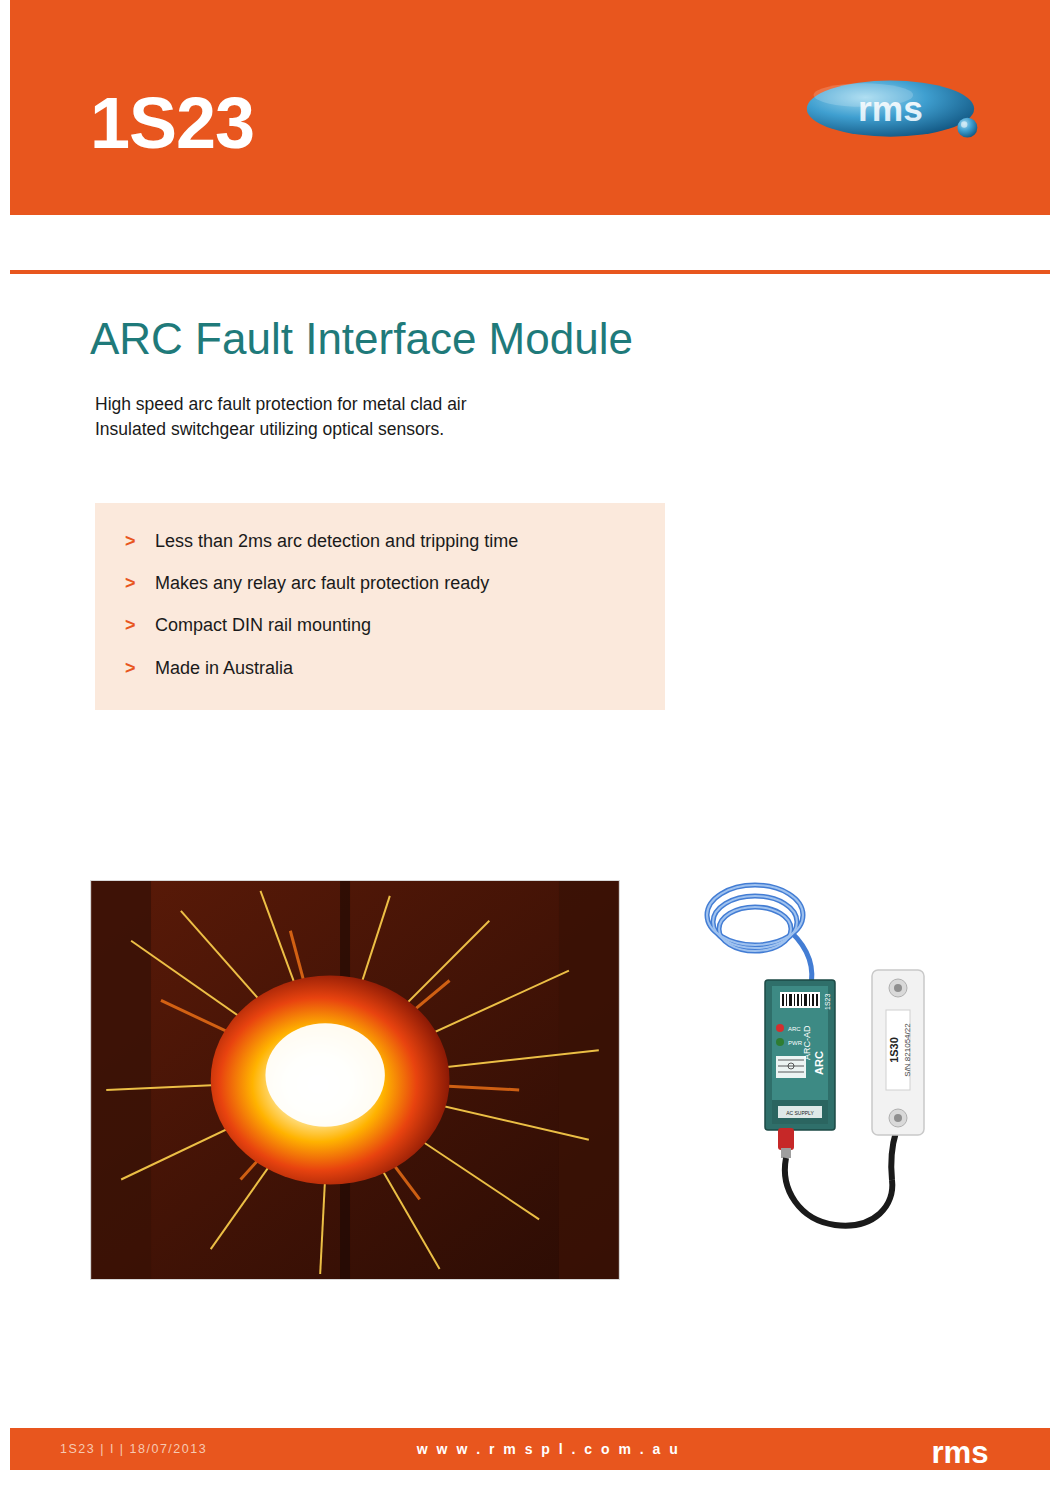1S23
rms
ARC Fault Interface Module
High speed arc fault protection for metal clad air
Insulated switchgear utilizing optical sensors.
>Less than 2ms arc detection and tripping time
>Makes any relay arc fault protection ready
>Compact DIN rail mounting
>Made in Australia
ARC PWR ARC-AD ARC 1S23 AC SUPPLY 1S30 S/N 821054/22
1S23 | I | 18/07/2013 w w w . r m s p l . c o m . a u rms